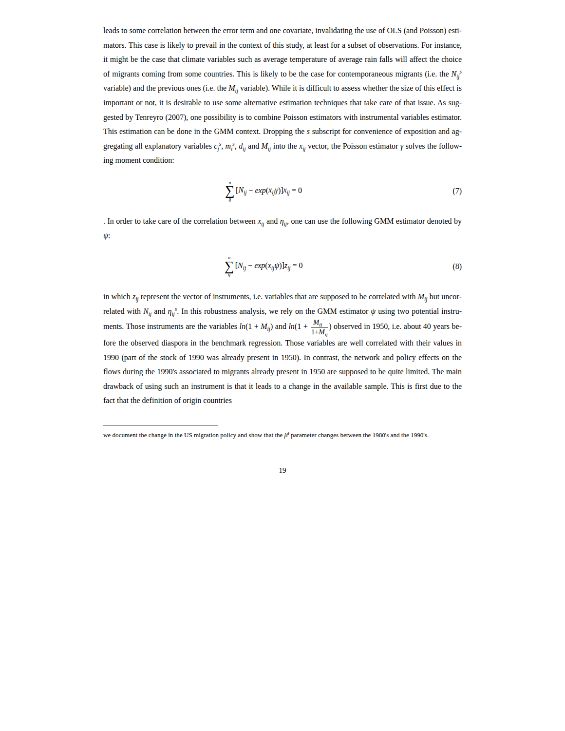leads to some correlation between the error term and one covariate, invalidating the use of OLS (and Poisson) estimators. This case is likely to prevail in the context of this study, at least for a subset of observations. For instance, it might be the case that climate variables such as average temperature of average rain falls will affect the choice of migrants coming from some countries. This is likely to be the case for contemporaneous migrants (i.e. the Nijs variable) and the previous ones (i.e. the Mij variable). While it is difficult to assess whether the size of this effect is important or not, it is desirable to use some alternative estimation techniques that take care of that issue. As suggested by Tenreyro (2007), one possibility is to combine Poisson estimators with instrumental variables estimator. This estimation can be done in the GMM context. Dropping the s subscript for convenience of exposition and aggregating all explanatory variables cjs, mis, dij and Mij into the xij vector, the Poisson estimator γ solves the following moment condition:
n∑ij[Nij − exp(xijγ)]xij = 0
(7)
. In order to take care of the correlation between xij and ηij, one can use the following GMM estimator denoted by ψ:
n∑ij[Nij − exp(xijψ)]zij = 0
(8)
in which zij represent the vector of instruments, i.e. variables that are supposed to be correlated with Mij but uncorrelated with Nij and ηijs. In this robustness analysis, we rely on the GMM estimator ψ using two potential instruments. Those instruments are the variables ln(1 + Mij) and ln(1 + Mij−1+Mij) observed in 1950, i.e. about 40 years before the observed diaspora in the benchmark regression. Those variables are well correlated with their values in 1990 (part of the stock of 1990 was already present in 1950). In contrast, the network and policy effects on the flows during the 1990's associated to migrants already present in 1950 are supposed to be quite limited. The main drawback of using such an instrument is that it leads to a change in the available sample. This is first due to the fact that the definition of origin countries
we document the change in the US migration policy and show that the βs parameter changes between the 1980's and the 1990's.
19